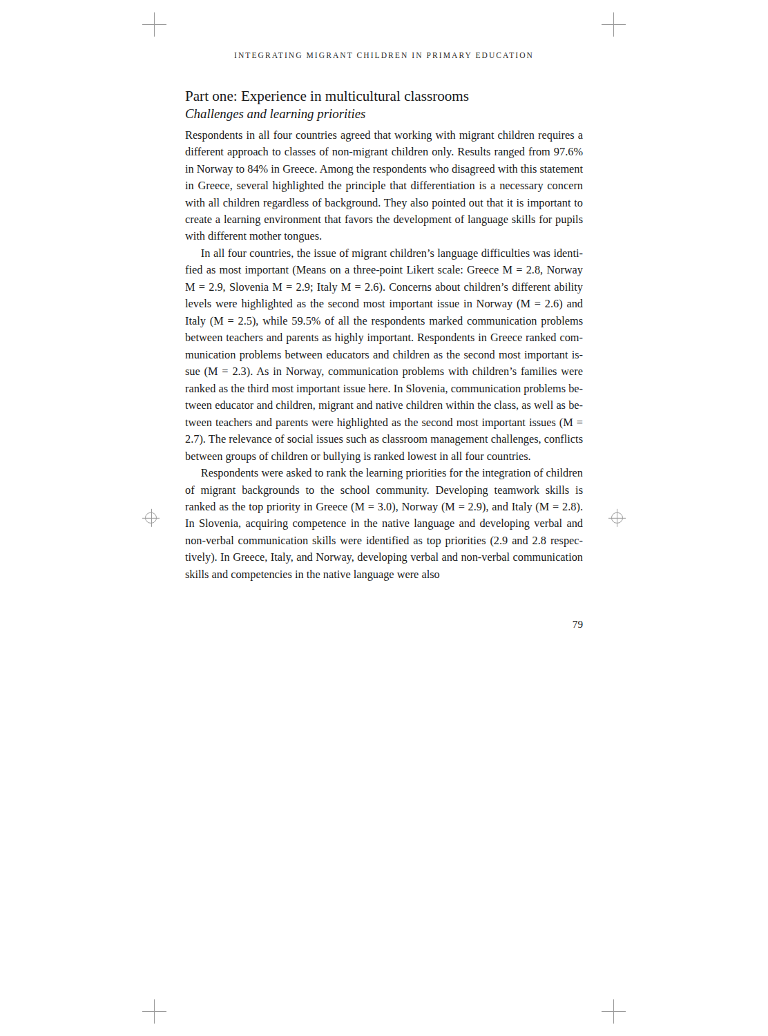Integrating Migrant Children in Primary Education
Part one: Experience in multicultural classrooms
Challenges and learning priorities
Respondents in all four countries agreed that working with migrant children requires a different approach to classes of non-migrant children only. Results ranged from 97.6% in Norway to 84% in Greece. Among the respondents who disagreed with this statement in Greece, several highlighted the principle that differentiation is a necessary concern with all children regardless of background. They also pointed out that it is important to create a learning environment that favors the development of language skills for pupils with different mother tongues.
In all four countries, the issue of migrant children’s language difficulties was identified as most important (Means on a three-point Likert scale: Greece M = 2.8, Norway M = 2.9, Slovenia M = 2.9; Italy M = 2.6). Concerns about children’s different ability levels were highlighted as the second most important issue in Norway (M = 2.6) and Italy (M = 2.5), while 59.5% of all the respondents marked communication problems between teachers and parents as highly important. Respondents in Greece ranked communication problems between educators and children as the second most important issue (M = 2.3). As in Norway, communication problems with children’s families were ranked as the third most important issue here. In Slovenia, communication problems between educator and children, migrant and native children within the class, as well as between teachers and parents were highlighted as the second most important issues (M = 2.7). The relevance of social issues such as classroom management challenges, conflicts between groups of children or bullying is ranked lowest in all four countries.
Respondents were asked to rank the learning priorities for the integration of children of migrant backgrounds to the school community. Developing teamwork skills is ranked as the top priority in Greece (M = 3.0), Norway (M = 2.9), and Italy (M = 2.8). In Slovenia, acquiring competence in the native language and developing verbal and non-verbal communication skills were identified as top priorities (2.9 and 2.8 respectively). In Greece, Italy, and Norway, developing verbal and non-verbal communication skills and competencies in the native language were also
79